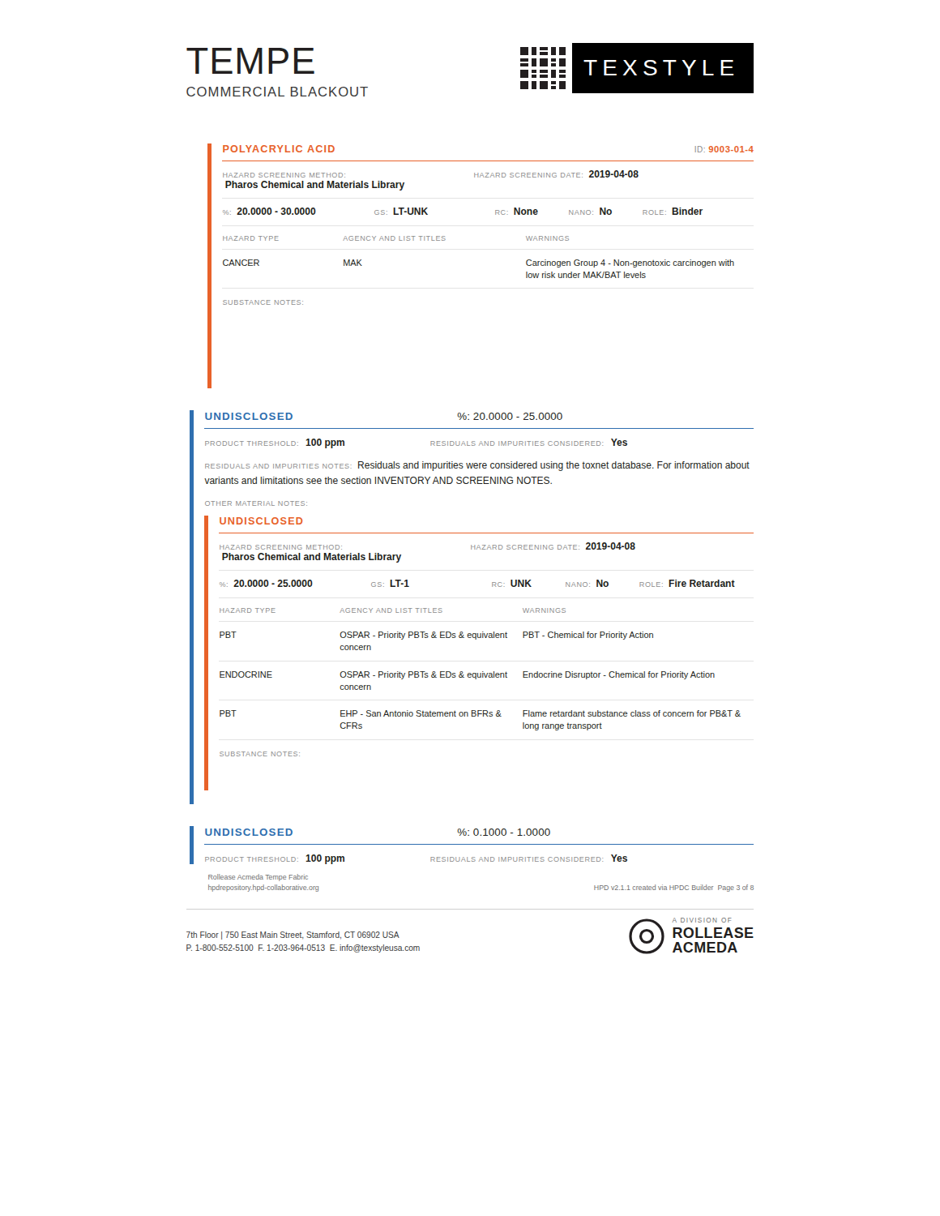TEMPE
Commercial Blackout
TEXSTYLE
Polyacrylic Acid ID: 9003-01-4
Hazard Screening Method: Pharos Chemical and Materials Library
Hazard Screening Date: 2019-04-08
%: 20.0000 - 30.0000
GS: LT-UNK
RC: None
Nano: No
Role: Binder
| Hazard Type | Agency and List Titles | Warnings |
| --- | --- | --- |
| CANCER | MAK | Carcinogen Group 4 - Non-genotoxic carcinogen with low risk under MAK/BAT levels |
Substance Notes:
Undisclosed %: 20.0000 - 25.0000
Product Threshold: 100 ppm
Residuals and Impurities Considered: Yes
Residuals and Impurities Notes: Residuals and impurities were considered using the toxnet database. For information about variants and limitations see the section INVENTORY AND SCREENING NOTES.
Other Material Notes:
Undisclosed
Hazard Screening Method: Pharos Chemical and Materials Library
Hazard Screening Date: 2019-04-08
%: 20.0000 - 25.0000
GS: LT-1
RC: UNK
Nano: No
Role: Fire Retardant
| Hazard Type | Agency and List Titles | Warnings |
| --- | --- | --- |
| PBT | OSPAR - Priority PBTs & EDs & equivalent concern | PBT - Chemical for Priority Action |
| ENDOCRINE | OSPAR - Priority PBTs & EDs & equivalent concern | Endocrine Disruptor - Chemical for Priority Action |
| PBT | EHP - San Antonio Statement on BFRs & CFRs | Flame retardant substance class of concern for PB&T & long range transport |
Substance Notes:
Undisclosed %: 0.1000 - 1.0000
Product Threshold: 100 ppm
Residuals and Impurities Considered: Yes
Rollease Acmeda Tempe Fabric
hpdrepository.hpd-collaborative.org
HPD v2.1.1 created via HPDC Builder Page 3 of 8
7th Floor | 750 East Main Street, Stamford, CT 06902 USA
P. 1-800-552-5100 F. 1-203-964-0513 E. info@texstyleusa.com
A Division of
ROLLEASE ACMEDA